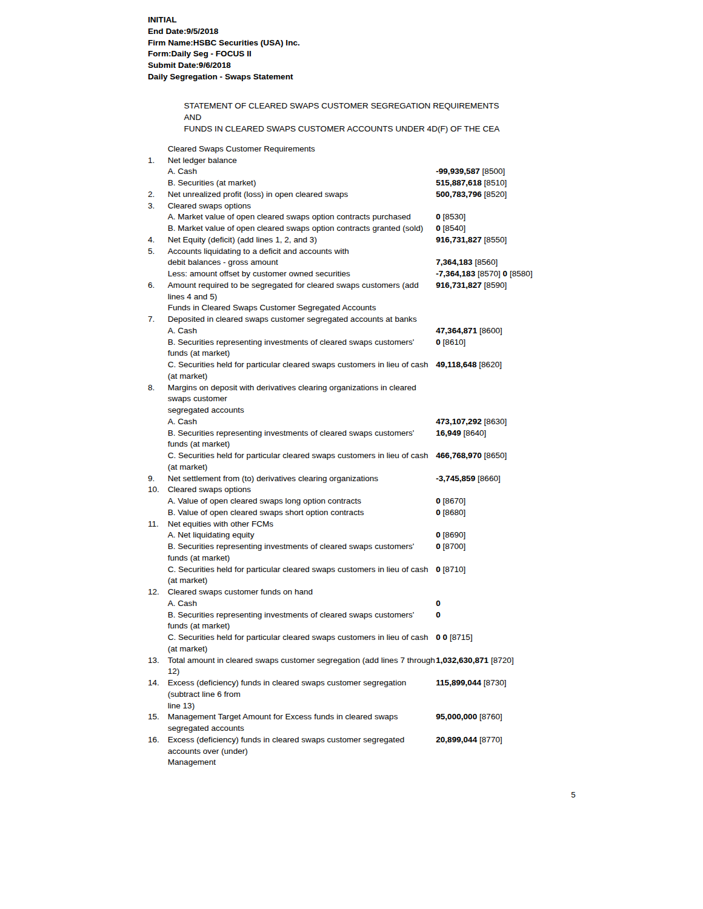INITIAL
End Date:9/5/2018
Firm Name:HSBC Securities (USA) Inc.
Form:Daily Seg - FOCUS II
Submit Date:9/6/2018
Daily Segregation - Swaps Statement
STATEMENT OF CLEARED SWAPS CUSTOMER SEGREGATION REQUIREMENTS
AND
FUNDS IN CLEARED SWAPS CUSTOMER ACCOUNTS UNDER 4D(F) OF THE CEA
| | Cleared Swaps Customer Requirements | |
| 1. | Net ledger balance | |
| | A. Cash | -99,939,587 [8500] |
| | B. Securities (at market) | 515,887,618 [8510] |
| 2. | Net unrealized profit (loss) in open cleared swaps | 500,783,796 [8520] |
| 3. | Cleared swaps options | |
| | A. Market value of open cleared swaps option contracts purchased | 0 [8530] |
| | B. Market value of open cleared swaps option contracts granted (sold) | 0 [8540] |
| 4. | Net Equity (deficit) (add lines 1, 2, and 3) | 916,731,827 [8550] |
| 5. | Accounts liquidating to a deficit and accounts with | |
| | debit balances - gross amount | 7,364,183 [8560] |
| | Less: amount offset by customer owned securities | -7,364,183 [8570] 0 [8580] |
| 6. | Amount required to be segregated for cleared swaps customers (add lines 4 and 5) | 916,731,827 [8590] |
| | Funds in Cleared Swaps Customer Segregated Accounts | |
| 7. | Deposited in cleared swaps customer segregated accounts at banks | |
| | A. Cash | 47,364,871 [8600] |
| | B. Securities representing investments of cleared swaps customers' funds (at market) | 0 [8610] |
| | C. Securities held for particular cleared swaps customers in lieu of cash (at market) | 49,118,648 [8620] |
| 8. | Margins on deposit with derivatives clearing organizations in cleared swaps customer | |
| | segregated accounts | |
| | A. Cash | 473,107,292 [8630] |
| | B. Securities representing investments of cleared swaps customers' funds (at market) | 16,949 [8640] |
| | C. Securities held for particular cleared swaps customers in lieu of cash (at market) | 466,768,970 [8650] |
| 9. | Net settlement from (to) derivatives clearing organizations | -3,745,859 [8660] |
| 10. | Cleared swaps options | |
| | A. Value of open cleared swaps long option contracts | 0 [8670] |
| | B. Value of open cleared swaps short option contracts | 0 [8680] |
| 11. | Net equities with other FCMs | |
| | A. Net liquidating equity | 0 [8690] |
| | B. Securities representing investments of cleared swaps customers' funds (at market) | 0 [8700] |
| | C. Securities held for particular cleared swaps customers in lieu of cash (at market) | 0 [8710] |
| 12. | Cleared swaps customer funds on hand | |
| | A. Cash | 0 |
| | B. Securities representing investments of cleared swaps customers' funds (at market) | 0 |
| | C. Securities held for particular cleared swaps customers in lieu of cash (at market) | 0 0 [8715] |
| 13. | Total amount in cleared swaps customer segregation (add lines 7 through 12) | 1,032,630,871 [8720] |
| 14. | Excess (deficiency) funds in cleared swaps customer segregation (subtract line 6 from | 115,899,044 [8730] |
| | line 13) | |
| 15. | Management Target Amount for Excess funds in cleared swaps segregated accounts | 95,000,000 [8760] |
| 16. | Excess (deficiency) funds in cleared swaps customer segregated accounts over (under) | 20,899,044 [8770] |
| | Management | |
5